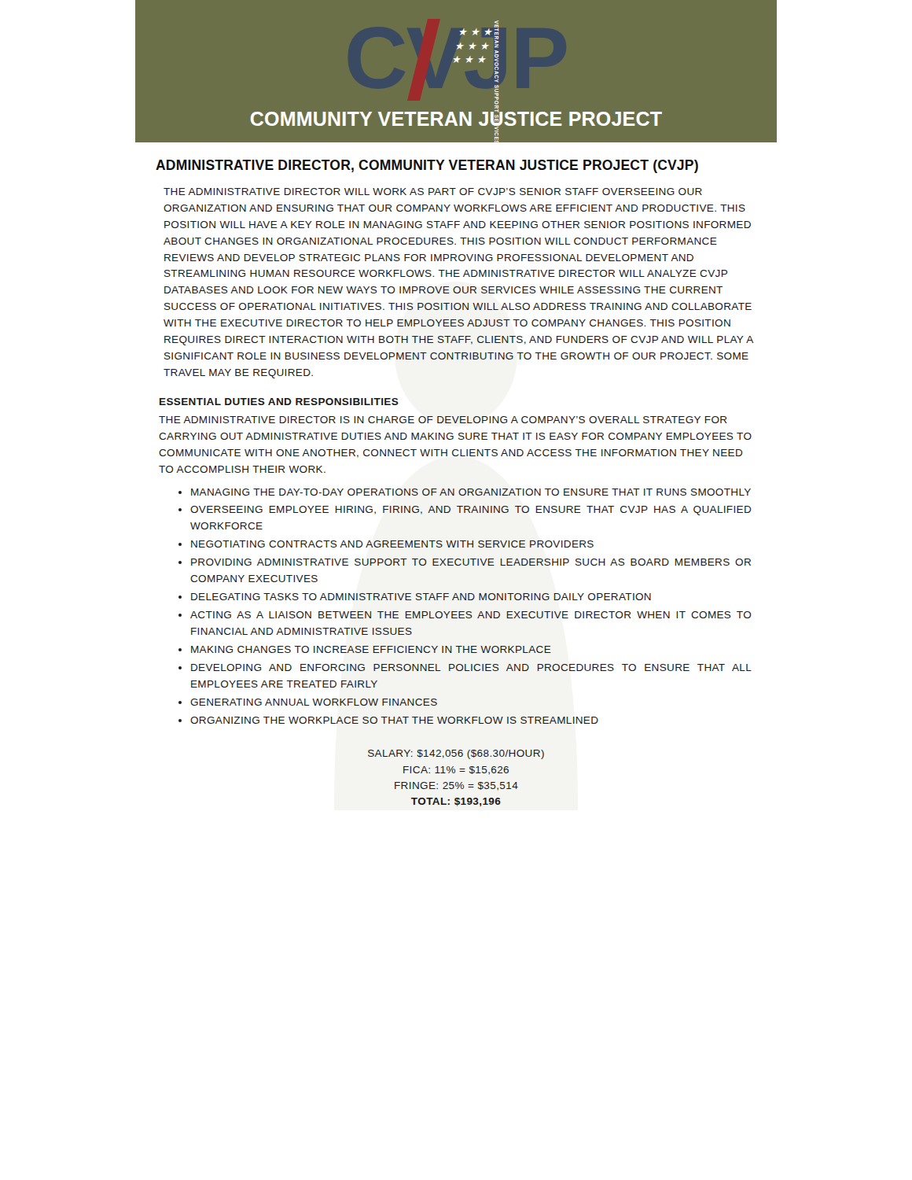CVJP
★★★
★★★
★★★
VETERAN ADVOCACY SUPPORT SERVICES
COMMUNITY VETERAN JUSTICE PROJECT
ADMINISTRATIVE DIRECTOR, COMMUNITY VETERAN JUSTICE PROJECT (CVJP)
THE ADMINISTRATIVE DIRECTOR WILL WORK AS PART OF CVJP’S SENIOR STAFF OVERSEEING OUR ORGANIZATION AND ENSURING THAT OUR COMPANY WORKFLOWS ARE EFFICIENT AND PRODUCTIVE. THIS POSITION WILL HAVE A KEY ROLE IN MANAGING STAFF AND KEEPING OTHER SENIOR POSITIONS INFORMED ABOUT CHANGES IN ORGANIZATIONAL PROCEDURES. THIS POSITION WILL CONDUCT PERFORMANCE REVIEWS AND DEVELOP STRATEGIC PLANS FOR IMPROVING PROFESSIONAL DEVELOPMENT AND STREAMLINING HUMAN RESOURCE WORKFLOWS. THE ADMINISTRATIVE DIRECTOR WILL ANALYZE CVJP DATABASES AND LOOK FOR NEW WAYS TO IMPROVE OUR SERVICES WHILE ASSESSING THE CURRENT SUCCESS OF OPERATIONAL INITIATIVES. THIS POSITION WILL ALSO ADDRESS TRAINING AND COLLABORATE WITH THE EXECUTIVE DIRECTOR TO HELP EMPLOYEES ADJUST TO COMPANY CHANGES. THIS POSITION REQUIRES DIRECT INTERACTION WITH BOTH THE STAFF, CLIENTS, AND FUNDERS OF CVJP AND WILL PLAY A SIGNIFICANT ROLE IN BUSINESS DEVELOPMENT CONTRIBUTING TO THE GROWTH OF OUR PROJECT. SOME TRAVEL MAY BE REQUIRED.
ESSENTIAL DUTIES AND RESPONSIBILITIES
THE ADMINISTRATIVE DIRECTOR IS IN CHARGE OF DEVELOPING A COMPANY’S OVERALL STRATEGY FOR CARRYING OUT ADMINISTRATIVE DUTIES AND MAKING SURE THAT IT IS EASY FOR COMPANY EMPLOYEES TO COMMUNICATE WITH ONE ANOTHER, CONNECT WITH CLIENTS AND ACCESS THE INFORMATION THEY NEED TO ACCOMPLISH THEIR WORK.
MANAGING THE DAY-TO-DAY OPERATIONS OF AN ORGANIZATION TO ENSURE THAT IT RUNS SMOOTHLY
OVERSEEING EMPLOYEE HIRING, FIRING, AND TRAINING TO ENSURE THAT CVJP HAS A QUALIFIED WORKFORCE
NEGOTIATING CONTRACTS AND AGREEMENTS WITH SERVICE PROVIDERS
PROVIDING ADMINISTRATIVE SUPPORT TO EXECUTIVE LEADERSHIP SUCH AS BOARD MEMBERS OR COMPANY EXECUTIVES
DELEGATING TASKS TO ADMINISTRATIVE STAFF AND MONITORING DAILY OPERATION
ACTING AS A LIAISON BETWEEN THE EMPLOYEES AND EXECUTIVE DIRECTOR WHEN IT COMES TO FINANCIAL AND ADMINISTRATIVE ISSUES
MAKING CHANGES TO INCREASE EFFICIENCY IN THE WORKPLACE
DEVELOPING AND ENFORCING PERSONNEL POLICIES AND PROCEDURES TO ENSURE THAT ALL EMPLOYEES ARE TREATED FAIRLY
GENERATING ANNUAL WORKFLOW FINANCES
ORGANIZING THE WORKPLACE SO THAT THE WORKFLOW IS STREAMLINED
SALARY: $142,056 ($68.30/HOUR)
FICA: 11% = $15,626
FRINGE: 25% = $35,514
TOTAL: $193,196